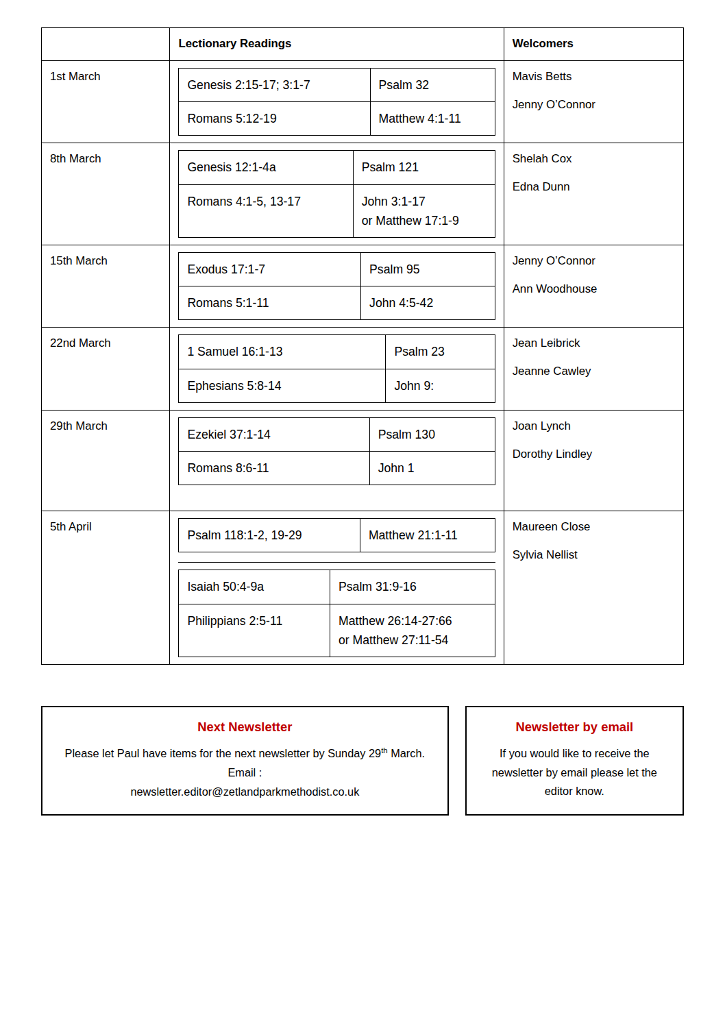| | Lectionary Readings | Welcomers |
| --- | --- | --- |
| 1st March | / Genesis 2:15-17; 3:1-7 / Psalm 32 / / Romans 5:12-19 / Matthew 4:1-11 / | Mavis Betts Jenny O’Connor |
| 8th March | / Genesis 12:1-4a / Psalm 121 / / Romans 4:1-5, 13-17 / John 3:1-17 or Matthew 17:1-9 / | Shelah Cox Edna Dunn |
| 15th March | / Exodus 17:1-7 / Psalm 95 / / Romans 5:1-11 / John 4:5-42 / | Jenny O’Connor Ann Woodhouse |
| 22nd March | / 1 Samuel 16:1-13 / Psalm 23 / / Ephesians 5:8-14 / John 9: / | Jean Leibrick Jeanne Cawley |
| 29th March | / Ezekiel 37:1-14 / Psalm 130 / / Romans 8:6-11 / John 1 / | Joan Lynch Dorothy Lindley |
| 5th April | / Psalm 118:1-2, 19-29 / Matthew 21:1-11 / / Isaiah 50:4-9a / Psalm 31:9-16 / / Philippians 2:5-11 / Matthew 26:14-27:66 or Matthew 27:11-54 / | Maureen Close Sylvia Nellist |
Next Newsletter
Please let Paul have items for the next newsletter by Sunday 29th March. Email :
newsletter.editor@zetlandparkmethodist.co.uk
Newsletter by email
If you would like to receive the newsletter by email please let the editor know.